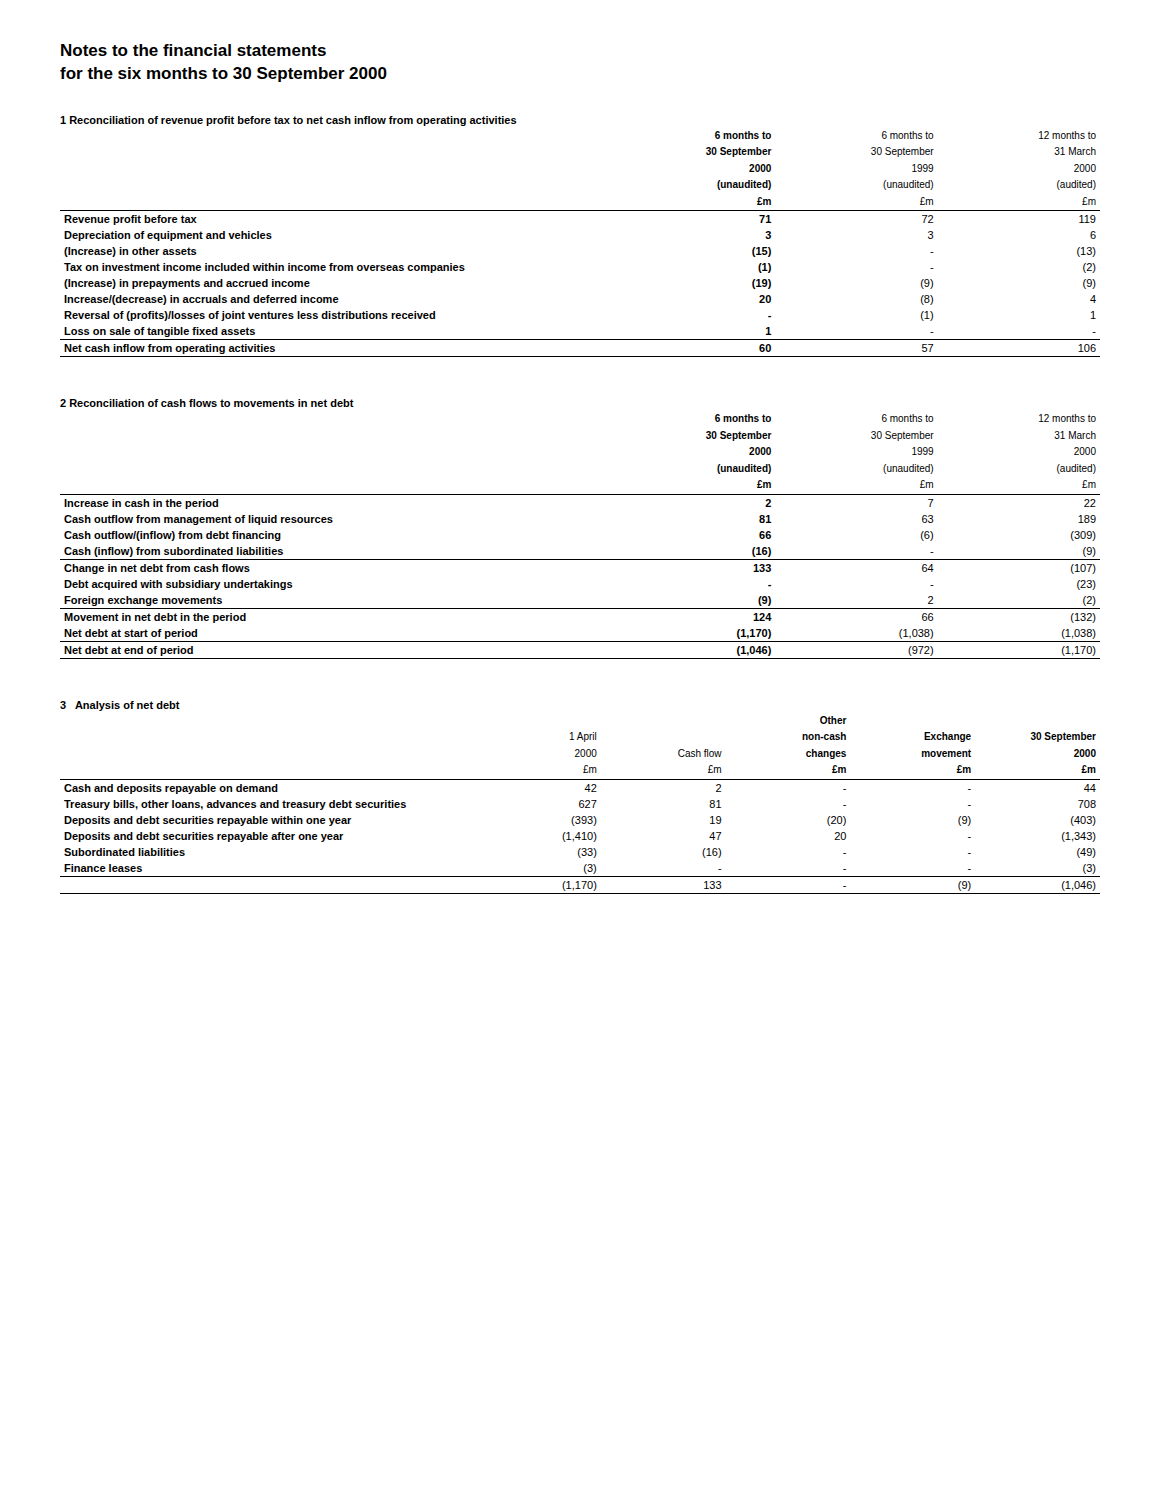Notes to the financial statements
for the six months to 30 September 2000
1 Reconciliation of revenue profit before tax to net cash inflow from operating activities
| | 6 months to | 6 months to | 12 months to |
| | 30 September | 30 September | 31 March |
| | 2000 | 1999 | 2000 |
| | (unaudited) | (unaudited) | (audited) |
| | £m | £m | £m |
| Revenue profit before tax | 71 | 72 | 119 |
| Depreciation of equipment and vehicles | 3 | 3 | 6 |
| (Increase) in other assets | (15) | - | (13) |
| Tax on investment income included within income from overseas companies | (1) | - | (2) |
| (Increase) in prepayments and accrued income | (19) | (9) | (9) |
| Increase/(decrease) in accruals and deferred income | 20 | (8) | 4 |
| Reversal of (profits)/losses of joint ventures less distributions received | - | (1) | 1 |
| Loss on sale of tangible fixed assets | 1 | - | - |
| Net cash inflow from operating activities | 60 | 57 | 106 |
2 Reconciliation of cash flows to movements in net debt
| | 6 months to | 6 months to | 12 months to |
| | 30 September | 30 September | 31 March |
| | 2000 | 1999 | 2000 |
| | (unaudited) | (unaudited) | (audited) |
| | £m | £m | £m |
| Increase in cash in the period | 2 | 7 | 22 |
| Cash outflow from management of liquid resources | 81 | 63 | 189 |
| Cash outflow/(inflow) from debt financing | 66 | (6) | (309) |
| Cash (inflow) from subordinated liabilities | (16) | - | (9) |
| Change in net debt from cash flows | 133 | 64 | (107) |
| Debt acquired with subsidiary undertakings | - | - | (23) |
| Foreign exchange movements | (9) | 2 | (2) |
| Movement in net debt in the period | 124 | 66 | (132) |
| Net debt at start of period | (1,170) | (1,038) | (1,038) |
| Net debt at end of period | (1,046) | (972) | (1,170) |
3 Analysis of net debt
| | | | Other | | |
| | 1 April | | non-cash | Exchange | 30 September |
| | 2000 | Cash flow | changes | movement | 2000 |
| | £m | £m | £m | £m | £m |
| Cash and deposits repayable on demand | 42 | 2 | - | - | 44 |
| Treasury bills, other loans, advances and treasury debt securities | 627 | 81 | - | - | 708 |
| Deposits and debt securities repayable within one year | (393) | 19 | (20) | (9) | (403) |
| Deposits and debt securities repayable after one year | (1,410) | 47 | 20 | - | (1,343) |
| Subordinated liabilities | (33) | (16) | - | - | (49) |
| Finance leases | (3) | - | - | - | (3) |
| | (1,170) | 133 | - | (9) | (1,046) |